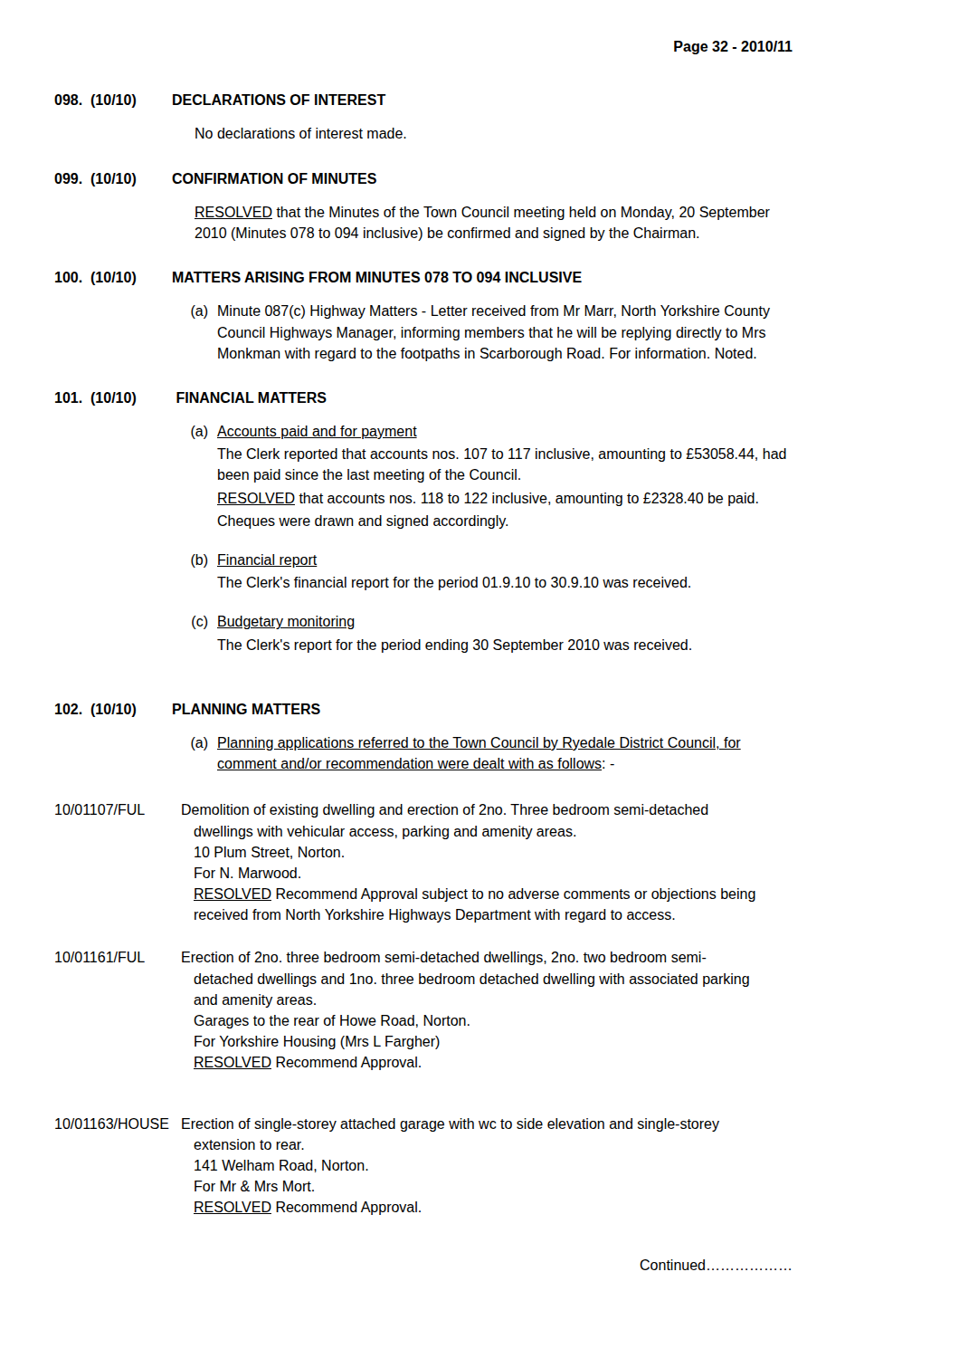Page 32 - 2010/11
098. (10/10)
DECLARATIONS OF INTEREST
No declarations of interest made.
099. (10/10)
CONFIRMATION OF MINUTES
RESOLVED that the Minutes of the Town Council meeting held on Monday, 20 September 2010 (Minutes 078 to 094 inclusive) be confirmed and signed by the Chairman.
100. (10/10)
MATTERS ARISING FROM MINUTES 078 TO 094 INCLUSIVE
(a)
Minute 087(c) Highway Matters - Letter received from Mr Marr, North Yorkshire County Council Highways Manager, informing members that he will be replying directly to Mrs Monkman with regard to the footpaths in Scarborough Road. For information. Noted.
101. (10/10)
FINANCIAL MATTERS
(a)
Accounts paid and for payment
The Clerk reported that accounts nos. 107 to 117 inclusive, amounting to £53058.44, had been paid since the last meeting of the Council.
RESOLVED that accounts nos. 118 to 122 inclusive, amounting to £2328.40 be paid.
Cheques were drawn and signed accordingly.
(b)
Financial report
The Clerk's financial report for the period 01.9.10 to 30.9.10 was received.
(c)
Budgetary monitoring
The Clerk's report for the period ending 30 September 2010 was received.
102. (10/10)
PLANNING MATTERS
(a)
Planning applications referred to the Town Council by Ryedale District Council, for comment and/or recommendation were dealt with as follows: -
10/01107/FUL
Demolition of existing dwelling and erection of 2no. Three bedroom semi-detached
dwellings with vehicular access, parking and amenity areas.
10 Plum Street, Norton.
For N. Marwood.
RESOLVED Recommend Approval subject to no adverse comments or objections being
received from North Yorkshire Highways Department with regard to access.
10/01161/FUL
Erection of 2no. three bedroom semi-detached dwellings, 2no. two bedroom semi-
detached dwellings and 1no. three bedroom detached dwelling with associated parking
and amenity areas.
Garages to the rear of Howe Road, Norton.
For Yorkshire Housing (Mrs L Fargher)
RESOLVED Recommend Approval.
10/01163/HOUSE
Erection of single-storey attached garage with wc to side elevation and single-storey
extension to rear.
141 Welham Road, Norton.
For Mr & Mrs Mort.
RESOLVED Recommend Approval.
Continued………………